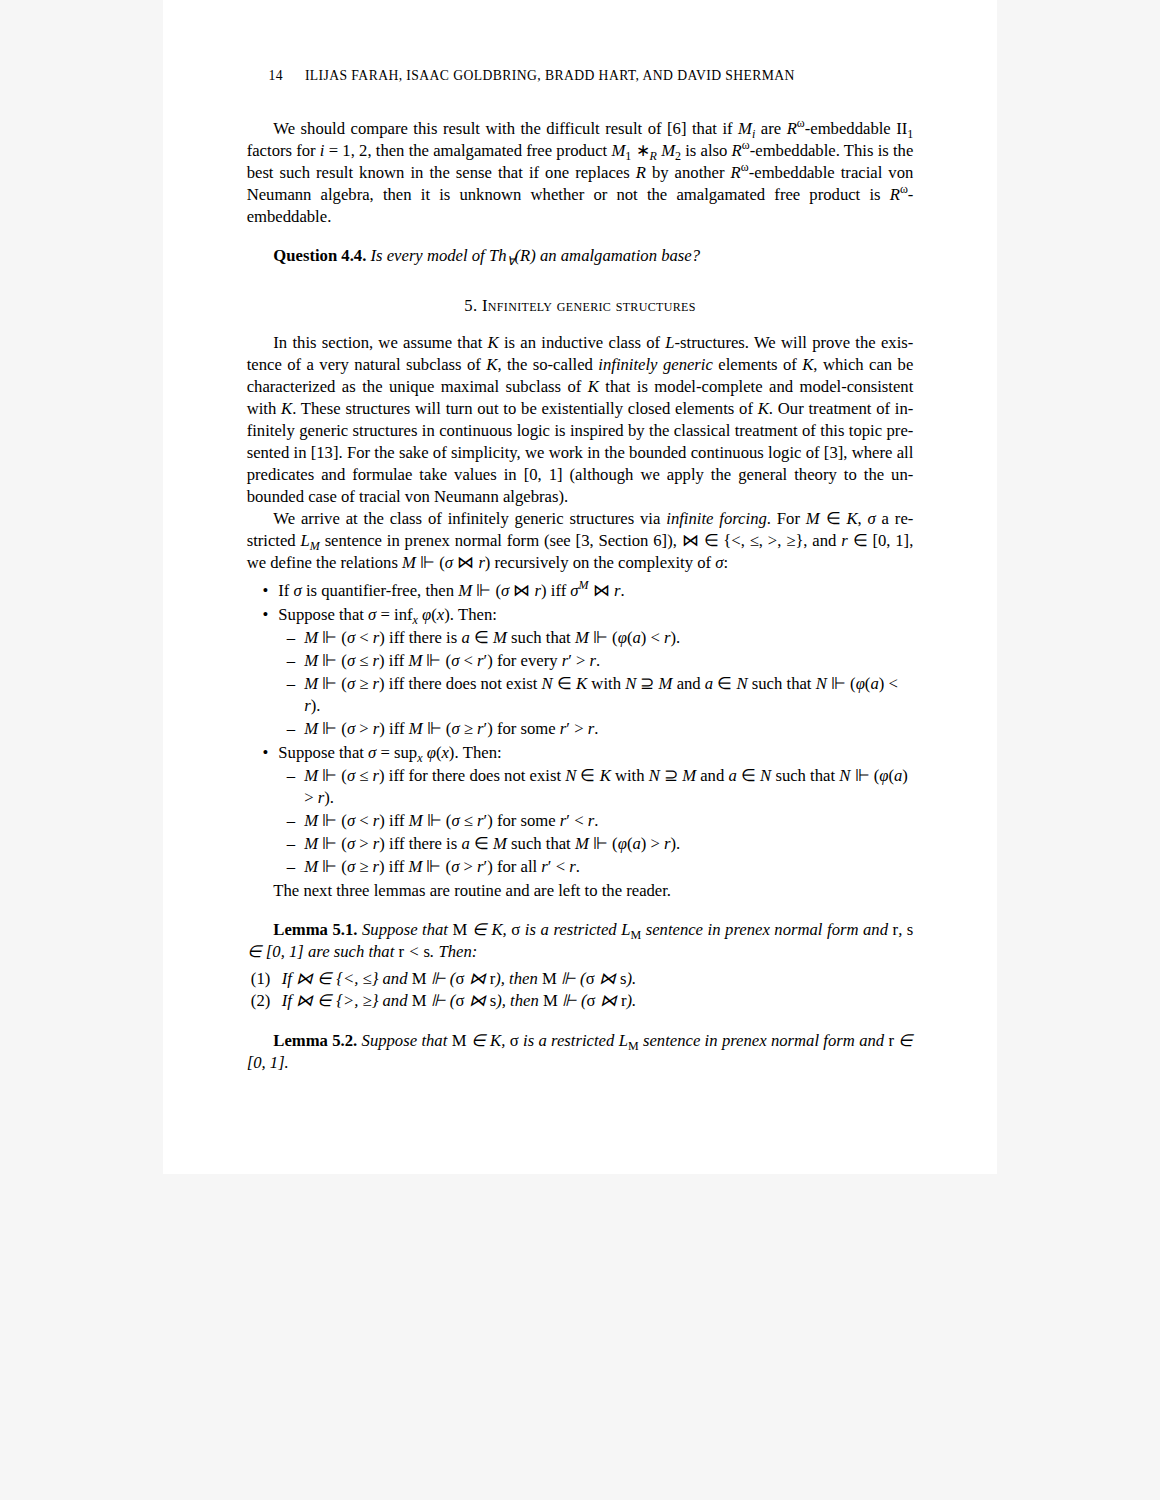14 ILIJAS FARAH, ISAAC GOLDBRING, BRADD HART, AND DAVID SHERMAN
We should compare this result with the difficult result of [6] that if Mi are Rω-embeddable II1 factors for i = 1, 2, then the amalgamated free product M1 ∗R M2 is also Rω-embeddable. This is the best such result known in the sense that if one replaces R by another Rω-embeddable tracial von Neumann algebra, then it is unknown whether or not the amalgamated free product is Rω-embeddable.
Question 4.4. Is every model of Th∀(R) an amalgamation base?
5. Infinitely generic structures
In this section, we assume that K is an inductive class of L-structures. We will prove the existence of a very natural subclass of K, the so-called infinitely generic elements of K, which can be characterized as the unique maximal subclass of K that is model-complete and model-consistent with K. These structures will turn out to be existentially closed elements of K. Our treatment of infinitely generic structures in continuous logic is inspired by the classical treatment of this topic presented in [13]. For the sake of simplicity, we work in the bounded continuous logic of [3], where all predicates and formulae take values in [0, 1] (although we apply the general theory to the unbounded case of tracial von Neumann algebras).
We arrive at the class of infinitely generic structures via infinite forcing. For M ∈ K, σ a restricted LM sentence in prenex normal form (see [3, Section 6]), ⋈ ∈ {<, ≤, >, ≥}, and r ∈ [0, 1], we define the relations M ⊩ (σ ⋈ r) recursively on the complexity of σ:
If σ is quantifier-free, then M ⊩ (σ ⋈ r) iff σM ⋈ r.
Suppose that σ = infx φ(x). Then:
M ⊩ (σ < r) iff there is a ∈ M such that M ⊩ (φ(a) < r).
M ⊩ (σ ≤ r) iff M ⊩ (σ < r′) for every r′ > r.
M ⊩ (σ ≥ r) iff there does not exist N ∈ K with N ⊇ M and a ∈ N such that N ⊩ (φ(a) < r).
M ⊩ (σ > r) iff M ⊩ (σ ≥ r′) for some r′ > r.
Suppose that σ = supx φ(x). Then:
M ⊩ (σ ≤ r) iff for there does not exist N ∈ K with N ⊇ M and a ∈ N such that N ⊩ (φ(a) > r).
M ⊩ (σ < r) iff M ⊩ (σ ≤ r′) for some r′ < r.
M ⊩ (σ > r) iff there is a ∈ M such that M ⊩ (φ(a) > r).
M ⊩ (σ ≥ r) iff M ⊩ (σ > r′) for all r′ < r.
The next three lemmas are routine and are left to the reader.
Lemma 5.1. Suppose that M ∈ K, σ is a restricted LM sentence in prenex normal form and r, s ∈ [0, 1] are such that r < s. Then:
If ⋈ ∈ {<, ≤} and M ⊩ (σ ⋈ r), then M ⊩ (σ ⋈ s).
If ⋈ ∈ {>, ≥} and M ⊩ (σ ⋈ s), then M ⊩ (σ ⋈ r).
Lemma 5.2. Suppose that M ∈ K, σ is a restricted LM sentence in prenex normal form and r ∈ [0, 1].